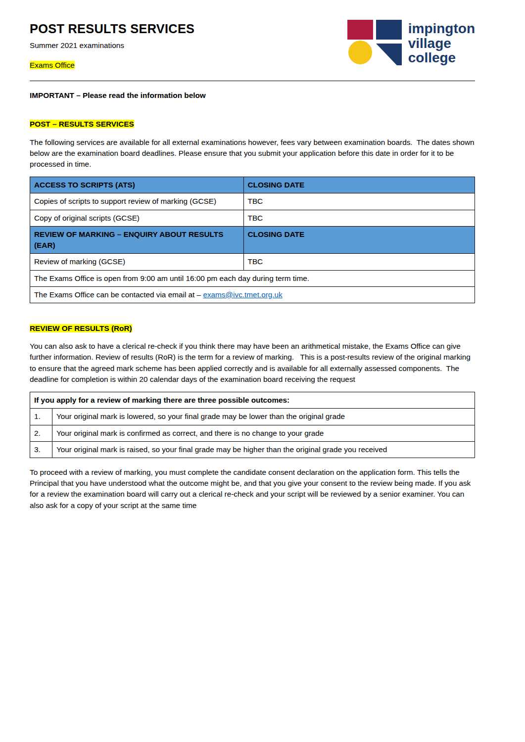POST RESULTS SERVICES
Summer 2021 examinations
Exams Office
impington
village
college
IMPORTANT – Please read the information below
POST – RESULTS SERVICES
The following services are available for all external examinations however, fees vary between examination boards. The dates shown below are the examination board deadlines. Please ensure that you submit your application before this date in order for it to be processed in time.
| ACCESS TO SCRIPTS (ATS) | CLOSING DATE |
| --- | --- |
| Copies of scripts to support review of marking (GCSE) | TBC |
| Copy of original scripts (GCSE) | TBC |
| REVIEW OF MARKING – ENQUIRY ABOUT RESULTS (EAR) | CLOSING DATE |
| Review of marking (GCSE) | TBC |
| The Exams Office is open from 9:00 am until 16:00 pm each day during term time. |
| The Exams Office can be contacted via email at – exams@ivc.tmet.org.uk |
REVIEW OF RESULTS (RoR)
You can also ask to have a clerical re-check if you think there may have been an arithmetical mistake, the Exams Office can give further information. Review of results (RoR) is the term for a review of marking. This is a post-results review of the original marking to ensure that the agreed mark scheme has been applied correctly and is available for all externally assessed components. The deadline for completion is within 20 calendar days of the examination board receiving the request
| If you apply for a review of marking there are three possible outcomes: |
| --- |
| 1. | Your original mark is lowered, so your final grade may be lower than the original grade |
| 2. | Your original mark is confirmed as correct, and there is no change to your grade |
| 3. | Your original mark is raised, so your final grade may be higher than the original grade you received |
To proceed with a review of marking, you must complete the candidate consent declaration on the application form. This tells the Principal that you have understood what the outcome might be, and that you give your consent to the review being made. If you ask for a review the examination board will carry out a clerical re-check and your script will be reviewed by a senior examiner. You can also ask for a copy of your script at the same time